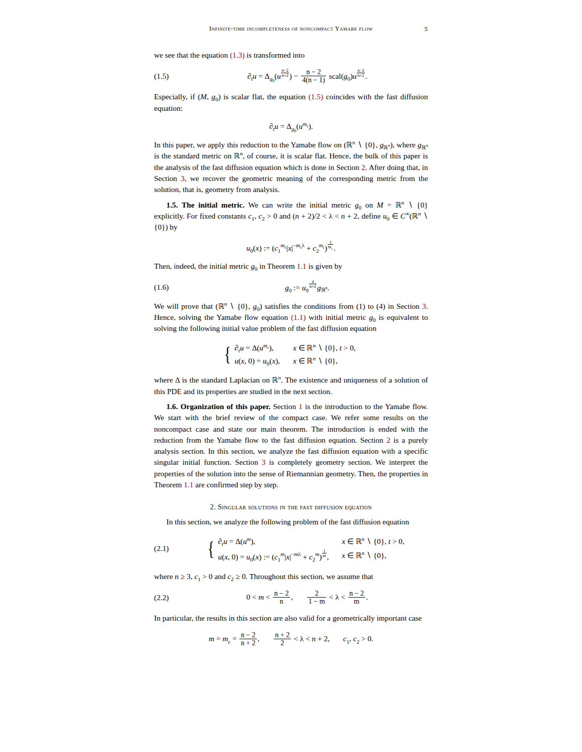Infinite-time incompleteness of noncompact Yamabe flow 5
we see that the equation (1.3) is transformed into
(1.5) ∂tu = Δg0(un−2 n+2) − n − 24(n − 1) scal(g0)un−2 n+2.
Especially, if (M, g0) is scalar flat, the equation (1.5) coincides with the fast diffusion equation:
∂tu = Δg0(umc).
In this paper, we apply this reduction to the Yamabe flow on (ℝn ∖ {0}, gℝn), where gℝn is the standard metric on ℝn, of course, it is scalar flat. Hence, the bulk of this paper is the analysis of the fast diffusion equation which is done in Section 2. After doing that, in Section 3, we recover the geometric meaning of the corresponding metric from the solution, that is, geometry from analysis.
1.5. The initial metric. We can write the initial metric g0 on M = ℝn ∖ {0} explicitly. For fixed constants c1, c2 > 0 and (n + 2)/2 < λ < n + 2, define u0 ∈ C∞(ℝn ∖ {0}) by
u0(x) := (c1mc|x|−mcλ + c2mc)1 mc.
Then, indeed, the initial metric g0 in Theorem 1.1 is given by
(1.6) g0 := u04 n+2gℝn.
We will prove that (ℝn ∖ {0}, g0) satisfies the conditions from (1) to (4) in Section 3. Hence, solving the Yamabe flow equation (1.1) with initial metric g0 is equivalent to solving the following initial value problem of the fast diffusion equation
{
| ∂ t u = Δ( u m c ), | x ∈ ℝ n ∖ {0}, t > 0, |
| u ( x , 0) = u 0 ( x ), | x ∈ ℝ n ∖ {0}, |
where Δ is the standard Laplacian on ℝn. The existence and uniqueness of a solution of this PDE and its properties are studied in the next section.
1.6. Organization of this paper. Section 1 is the introduction to the Yamabe flow. We start with the brief review of the compact case. We refer some results on the noncompact case and state our main theorem. The introduction is ended with the reduction from the Yamabe flow to the fast diffusion equation. Section 2 is a purely analysis section. In this section, we analyze the fast diffusion equation with a specific singular initial function. Section 3 is completely geometry section. We interpret the properties of the solution into the sense of Riemannian geometry. Then, the properties in Theorem 1.1 are confirmed step by step.
2. Singular solutions in the fast diffusion equation
In this section, we analyze the following problem of the fast diffusion equation
(2.1) {
| ∂ t u = Δ( u m ), | x ∈ ℝ n ∖ {0}, t > 0, |
| u ( x , 0) = u 0 ( x ) := ( c 1 m / x / − m λ + c 2 m ) 1 m , | x ∈ ℝ n ∖ {0}, |
where n ≥ 3, c1 > 0 and c2 ≥ 0. Throughout this section, we assume that
(2.2) 0 < m < n − 2 n, 21 − m < λ < n − 2 m.
In particular, the results in this section are also valid for a geometrically important case
m = mc = n − 2 n + 2, n + 22 < λ < n + 2, c1, c2 > 0.